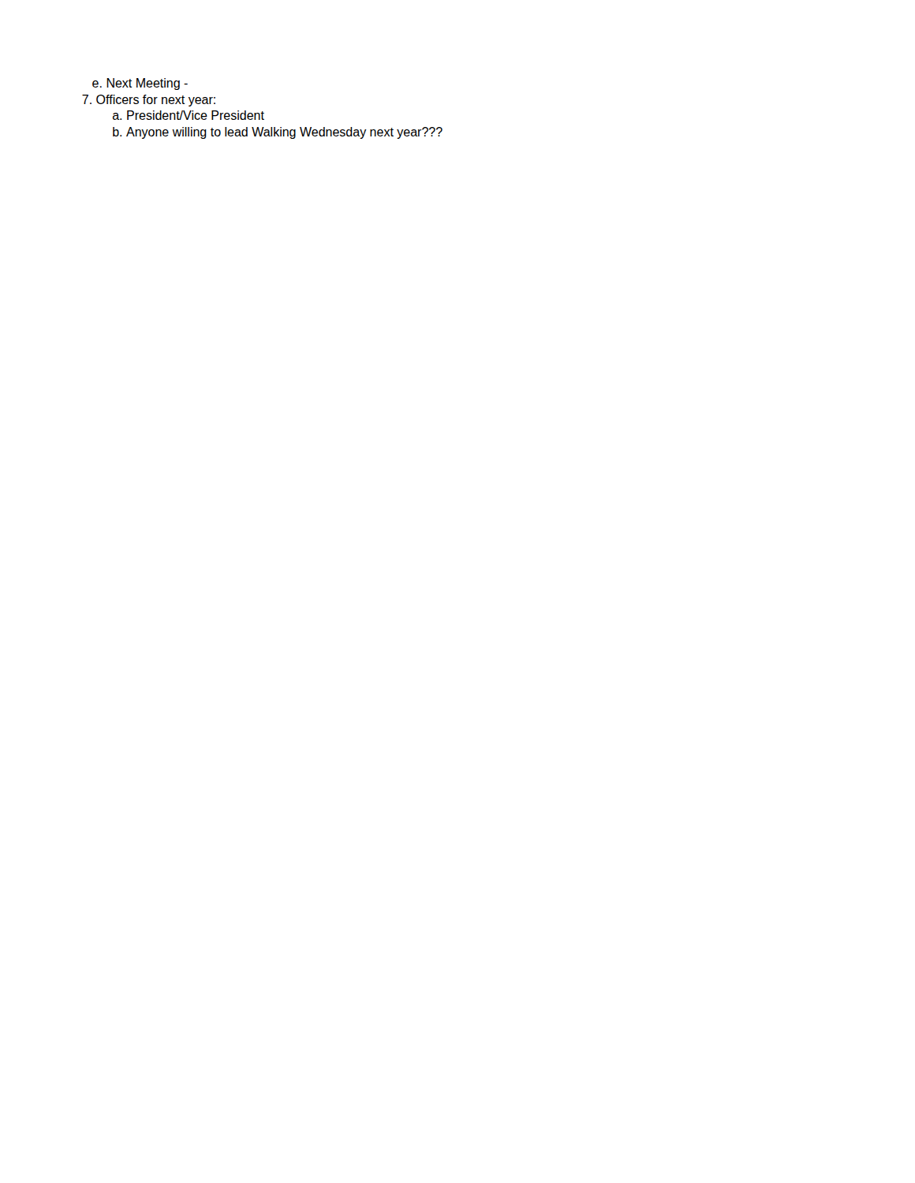Next Meeting -
Officers for next year:
President/Vice President
Anyone willing to lead Walking Wednesday next year???